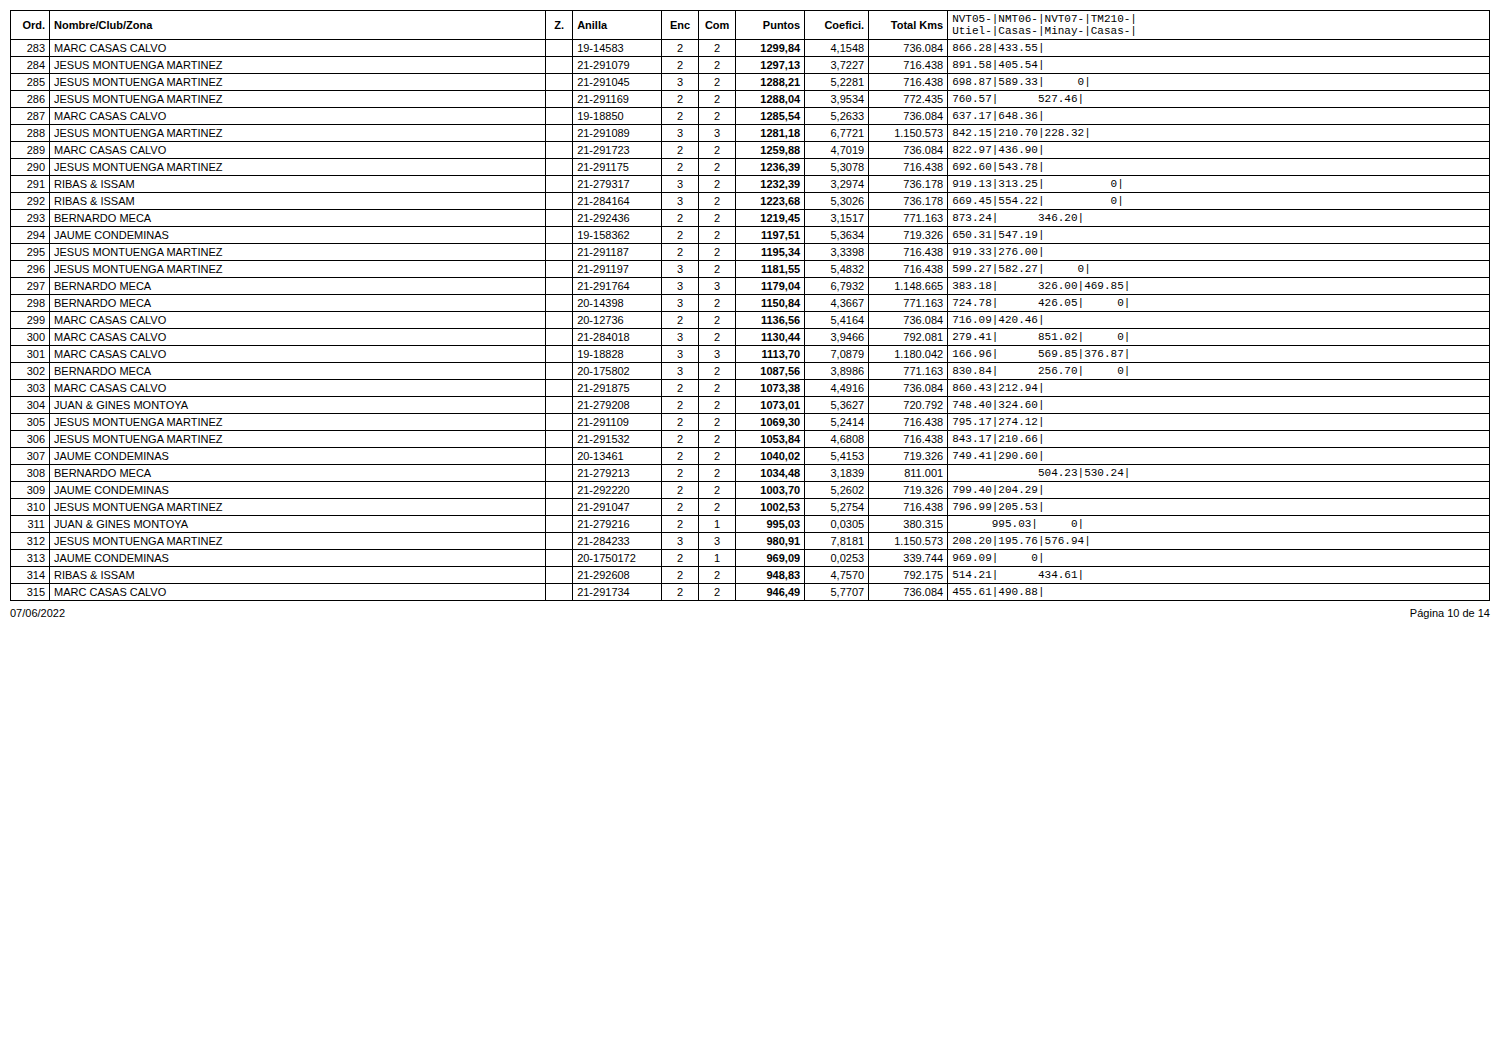| Ord. | Nombre/Club/Zona | Z. | Anilla | Enc | Com | Puntos | Coefici. | Total Kms | NVT05-/NMT06-/NVT07-/TM210-/ Utiel-/Casas-/Minay-/Casas-/ |
| --- | --- | --- | --- | --- | --- | --- | --- | --- | --- |
| 283 | MARC CASAS CALVO | | 19-14583 | 2 | 2 | 1299,84 | 4,1548 | 736.084 | 866.28/433.55/ |
| 284 | JESUS MONTUENGA MARTINEZ | | 21-291079 | 2 | 2 | 1297,13 | 3,7227 | 716.438 | 891.58/405.54/ |
| 285 | JESUS MONTUENGA MARTINEZ | | 21-291045 | 3 | 2 | 1288,21 | 5,2281 | 716.438 | 698.87/589.33/ 0/ |
| 286 | JESUS MONTUENGA MARTINEZ | | 21-291169 | 2 | 2 | 1288,04 | 3,9534 | 772.435 | 760.57/ 527.46/ |
| 287 | MARC CASAS CALVO | | 19-18850 | 2 | 2 | 1285,54 | 5,2633 | 736.084 | 637.17/648.36/ |
| 288 | JESUS MONTUENGA MARTINEZ | | 21-291089 | 3 | 3 | 1281,18 | 6,7721 | 1.150.573 | 842.15/210.70/228.32/ |
| 289 | MARC CASAS CALVO | | 21-291723 | 2 | 2 | 1259,88 | 4,7019 | 736.084 | 822.97/436.90/ |
| 290 | JESUS MONTUENGA MARTINEZ | | 21-291175 | 2 | 2 | 1236,39 | 5,3078 | 716.438 | 692.60/543.78/ |
| 291 | RIBAS & ISSAM | | 21-279317 | 3 | 2 | 1232,39 | 3,2974 | 736.178 | 919.13/313.25/ 0/ |
| 292 | RIBAS & ISSAM | | 21-284164 | 3 | 2 | 1223,68 | 5,3026 | 736.178 | 669.45/554.22/ 0/ |
| 293 | BERNARDO MECA | | 21-292436 | 2 | 2 | 1219,45 | 3,1517 | 771.163 | 873.24/ 346.20/ |
| 294 | JAUME CONDEMINAS | | 19-158362 | 2 | 2 | 1197,51 | 5,3634 | 719.326 | 650.31/547.19/ |
| 295 | JESUS MONTUENGA MARTINEZ | | 21-291187 | 2 | 2 | 1195,34 | 3,3398 | 716.438 | 919.33/276.00/ |
| 296 | JESUS MONTUENGA MARTINEZ | | 21-291197 | 3 | 2 | 1181,55 | 5,4832 | 716.438 | 599.27/582.27/ 0/ |
| 297 | BERNARDO MECA | | 21-291764 | 3 | 3 | 1179,04 | 6,7932 | 1.148.665 | 383.18/ 326.00/469.85/ |
| 298 | BERNARDO MECA | | 20-14398 | 3 | 2 | 1150,84 | 4,3667 | 771.163 | 724.78/ 426.05/ 0/ |
| 299 | MARC CASAS CALVO | | 20-12736 | 2 | 2 | 1136,56 | 5,4164 | 736.084 | 716.09/420.46/ |
| 300 | MARC CASAS CALVO | | 21-284018 | 3 | 2 | 1130,44 | 3,9466 | 792.081 | 279.41/ 851.02/ 0/ |
| 301 | MARC CASAS CALVO | | 19-18828 | 3 | 3 | 1113,70 | 7,0879 | 1.180.042 | 166.96/ 569.85/376.87/ |
| 302 | BERNARDO MECA | | 20-175802 | 3 | 2 | 1087,56 | 3,8986 | 771.163 | 830.84/ 256.70/ 0/ |
| 303 | MARC CASAS CALVO | | 21-291875 | 2 | 2 | 1073,38 | 4,4916 | 736.084 | 860.43/212.94/ |
| 304 | JUAN & GINES MONTOYA | | 21-279208 | 2 | 2 | 1073,01 | 5,3627 | 720.792 | 748.40/324.60/ |
| 305 | JESUS MONTUENGA MARTINEZ | | 21-291109 | 2 | 2 | 1069,30 | 5,2414 | 716.438 | 795.17/274.12/ |
| 306 | JESUS MONTUENGA MARTINEZ | | 21-291532 | 2 | 2 | 1053,84 | 4,6808 | 716.438 | 843.17/210.66/ |
| 307 | JAUME CONDEMINAS | | 20-13461 | 2 | 2 | 1040,02 | 5,4153 | 719.326 | 749.41/290.60/ |
| 308 | BERNARDO MECA | | 21-279213 | 2 | 2 | 1034,48 | 3,1839 | 811.001 | 504.23/530.24/ |
| 309 | JAUME CONDEMINAS | | 21-292220 | 2 | 2 | 1003,70 | 5,2602 | 719.326 | 799.40/204.29/ |
| 310 | JESUS MONTUENGA MARTINEZ | | 21-291047 | 2 | 2 | 1002,53 | 5,2754 | 716.438 | 796.99/205.53/ |
| 311 | JUAN & GINES MONTOYA | | 21-279216 | 2 | 1 | 995,03 | 0,0305 | 380.315 | 995.03/ 0/ |
| 312 | JESUS MONTUENGA MARTINEZ | | 21-284233 | 3 | 3 | 980,91 | 7,8181 | 1.150.573 | 208.20/195.76/576.94/ |
| 313 | JAUME CONDEMINAS | | 20-1750172 | 2 | 1 | 969,09 | 0,0253 | 339.744 | 969.09/ 0/ |
| 314 | RIBAS & ISSAM | | 21-292608 | 2 | 2 | 948,83 | 4,7570 | 792.175 | 514.21/ 434.61/ |
| 315 | MARC CASAS CALVO | | 21-291734 | 2 | 2 | 946,49 | 5,7707 | 736.084 | 455.61/490.88/ |
07/06/2022 Página 10 de 14